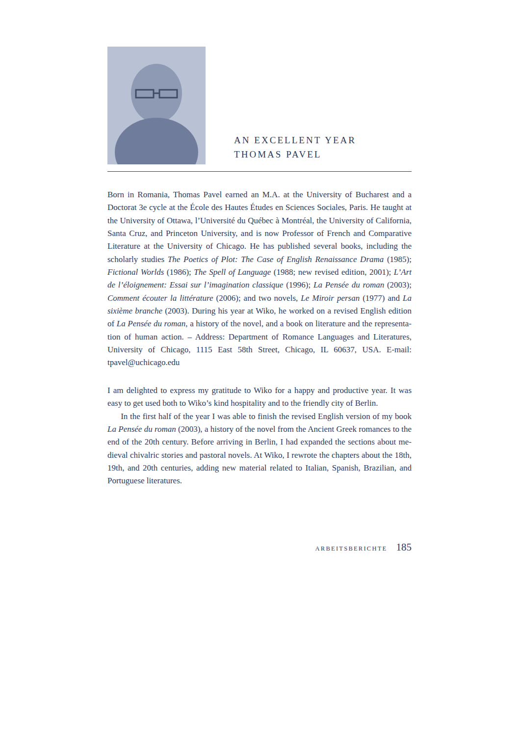An Excellent YearThomas Pavel
Born in Romania, Thomas Pavel earned an M.A. at the University of Bucharest and a Doctorat 3e cycle at the École des Hautes Études en Sciences Sociales, Paris. He taught at the University of Ottawa, l’Université du Québec à Montréal, the University of California, Santa Cruz, and Princeton University, and is now Professor of French and Comparative Literature at the University of Chicago. He has published several books, including the scholarly studies The Poetics of Plot: The Case of English Renaissance Drama (1985); Fictional Worlds (1986); The Spell of Language (1988; new revised edition, 2001); L’Art de l’éloignement: Essai sur l’imagination classique (1996); La Pensée du roman (2003); Comment écouter la littérature (2006); and two novels, Le Miroir persan (1977) and La sixième branche (2003). During his year at Wiko, he worked on a revised English edition of La Pensée du roman, a history of the novel, and a book on literature and the representation of human action. – Address: Department of Romance Languages and Literatures, University of Chicago, 1115 East 58th Street, Chicago, IL 60637, USA. E-mail: tpavel@uchicago.edu
I am delighted to express my gratitude to Wiko for a happy and productive year. It was easy to get used both to Wiko’s kind hospitality and to the friendly city of Berlin.
In the first half of the year I was able to finish the revised English version of my book La Pensée du roman (2003), a history of the novel from the Ancient Greek romances to the end of the 20th century. Before arriving in Berlin, I had expanded the sections about medieval chivalric stories and pastoral novels. At Wiko, I rewrote the chapters about the 18th, 19th, and 20th centuries, adding new material related to Italian, Spanish, Brazilian, and Portuguese literatures.
Arbeitsberichte 185